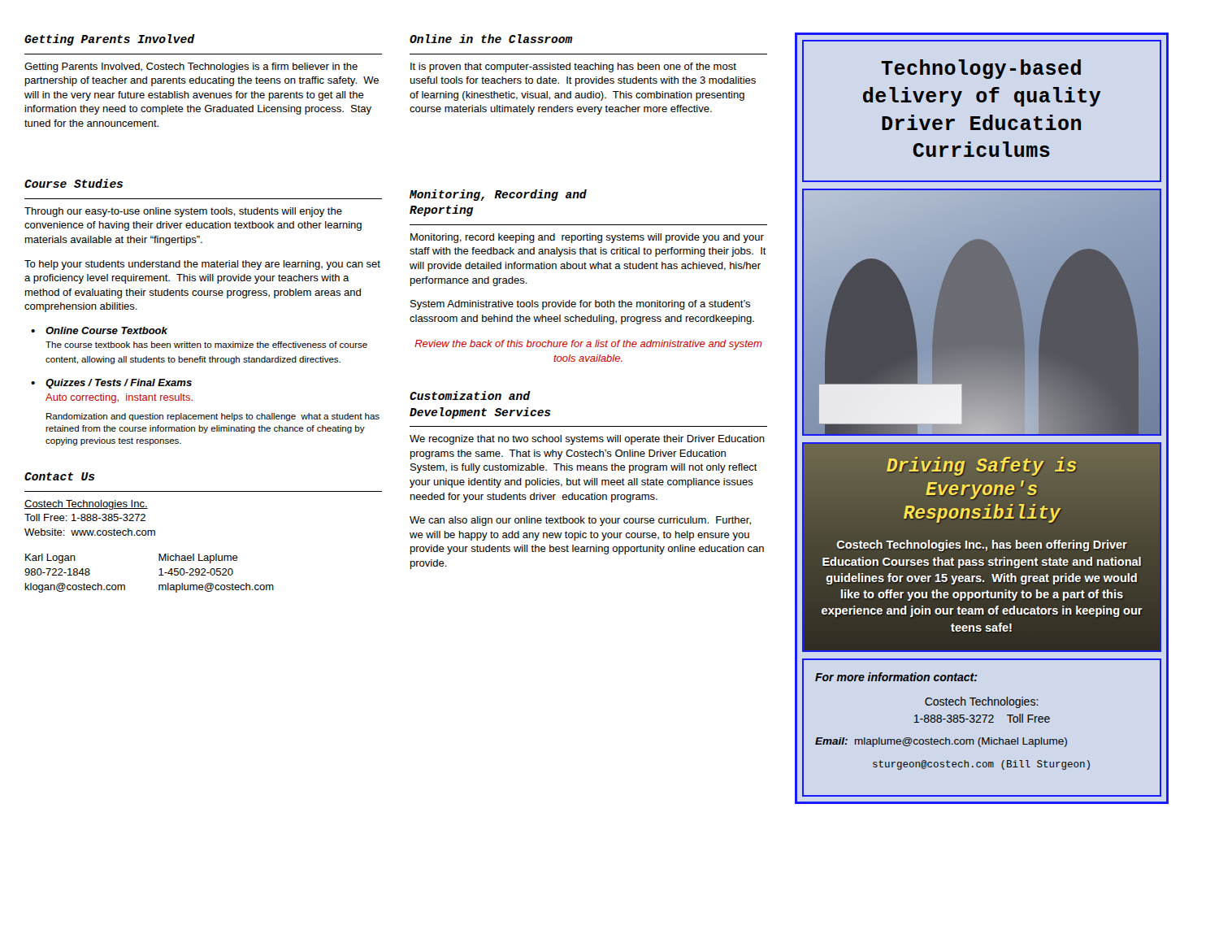Getting Parents Involved
Getting Parents Involved, Costech Technologies is a firm believer in the partnership of teacher and parents educating the teens on traffic safety. We will in the very near future establish avenues for the parents to get all the information they need to complete the Graduated Licensing process. Stay tuned for the announcement.
Course Studies
Through our easy-to-use online system tools, students will enjoy the convenience of having their driver education textbook and other learning materials available at their “fingertips”.
To help your students understand the material they are learning, you can set a proficiency level requirement. This will provide your teachers with a method of evaluating their students course progress, problem areas and comprehension abilities.
Online Course Textbook The course textbook has been written to maximize the effectiveness of course content, allowing all students to benefit through standardized directives.
Quizzes / Tests / Final Exams Auto correcting, instant results.
Randomization and question replacement helps to challenge what a student has retained from the course information by eliminating the chance of cheating by copying previous test responses.
Contact Us
Costech Technologies Inc.
Toll Free: 1-888-385-3272
Website: www.costech.com
| Karl Logan 980-722-1848 klogan@costech.com | Michael Laplume 1-450-292-0520 mlaplume@costech.com |
Online in the Classroom
It is proven that computer-assisted teaching has been one of the most useful tools for teachers to date. It provides students with the 3 modalities of learning (kinesthetic, visual, and audio). This combination presenting course materials ultimately renders every teacher more effective.
Monitoring, Recording and
Reporting
Monitoring, record keeping and reporting systems will provide you and your staff with the feedback and analysis that is critical to performing their jobs. It will provide detailed information about what a student has achieved, his/her performance and grades.
System Administrative tools provide for both the monitoring of a student’s classroom and behind the wheel scheduling, progress and recordkeeping.
Review the back of this brochure for a list of the administrative and system tools available.
Customization and
Development Services
We recognize that no two school systems will operate their Driver Education programs the same. That is why Costech’s Online Driver Education System, is fully customizable. This means the program will not only reflect your unique identity and policies, but will meet all state compliance issues needed for your students driver education programs.
We can also align our online textbook to your course curriculum. Further, we will be happy to add any new topic to your course, to help ensure you provide your students will the best learning opportunity online education can provide.
Technology-based
delivery of quality
Driver Education
Curriculums
Driving Safety is
Everyone's
Responsibility
Costech Technologies Inc., has been offering Driver Education Courses that pass stringent state and national guidelines for over 15 years. With great pride we would like to offer you the opportunity to be a part of this experience and join our team of educators in keeping our teens safe!
For more information contact:
Costech Technologies:
1-888-385-3272 Toll Free
Email: mlaplume@costech.com (Michael Laplume)
sturgeon@costech.com (Bill Sturgeon)